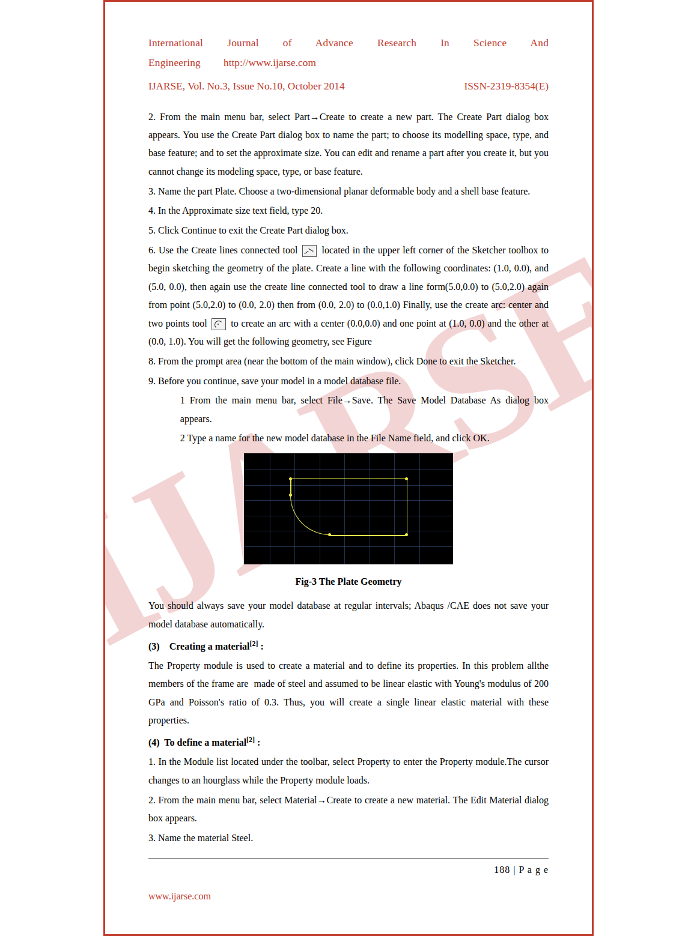IJARSE
International Journal of Advance Research In Science And Engineering http://www.ijarse.com
IJARSE, Vol. No.3, Issue No.10, October 2014 ISSN-2319-8354(E)
2. From the main menu bar, select Part→Create to create a new part. The Create Part dialog box appears. You use the Create Part dialog box to name the part; to choose its modelling space, type, and base feature; and to set the approximate size. You can edit and rename a part after you create it, but you cannot change its modeling space, type, or base feature.
3. Name the part Plate. Choose a two-dimensional planar deformable body and a shell base feature.
4. In the Approximate size text field, type 20.
5. Click Continue to exit the Create Part dialog box.
6. Use the Create lines connected tool located in the upper left corner of the Sketcher toolbox to begin sketching the geometry of the plate. Create a line with the following coordinates: (1.0, 0.0), and (5.0, 0.0), then again use the create line connected tool to draw a line form(5.0,0.0) to (5.0,2.0) again from point (5.0,2.0) to (0.0, 2.0) then from (0.0, 2.0) to (0.0,1.0) Finally, use the create arc: center and two points tool to create an arc with a center (0.0,0.0) and one point at (1.0, 0.0) and the other at (0.0, 1.0). You will get the following geometry, see Figure
8. From the prompt area (near the bottom of the main window), click Done to exit the Sketcher.
9. Before you continue, save your model in a model database file.
1 From the main menu bar, select File→Save. The Save Model Database As dialog box appears.
2 Type a name for the new model database in the File Name field, and click OK.
Fig-3 The Plate Geometry
You should always save your model database at regular intervals; Abaqus /CAE does not save your model database automatically.
(3) Creating a material[2] :
The Property module is used to create a material and to define its properties. In this problem allthe members of the frame are made of steel and assumed to be linear elastic with Young's modulus of 200 GPa and Poisson's ratio of 0.3. Thus, you will create a single linear elastic material with these properties.
(4) To define a material[2] :
1. In the Module list located under the toolbar, select Property to enter the Property module.The cursor changes to an hourglass while the Property module loads.
2. From the main menu bar, select Material→Create to create a new material. The Edit Material dialog box appears.
3. Name the material Steel.
188 | P a g e
www.ijarse.com